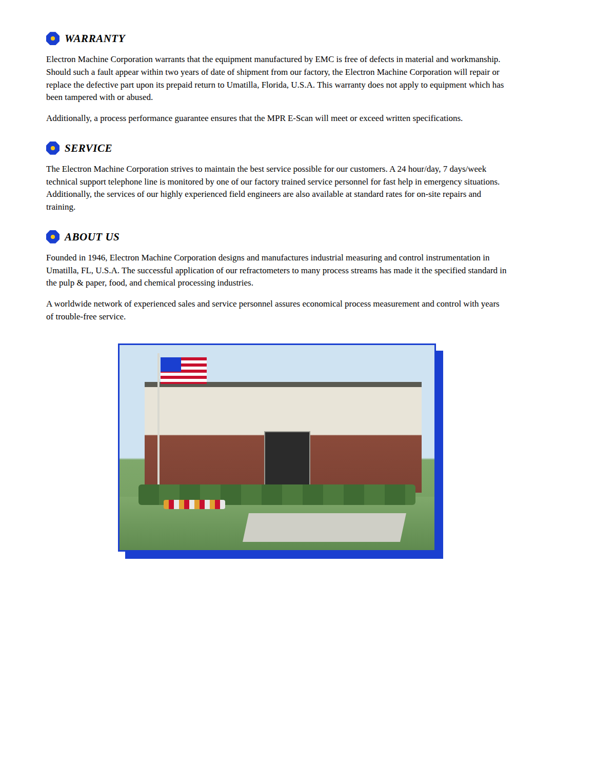WARRANTY
Electron Machine Corporation warrants that the equipment manufactured by EMC is free of defects in material and workmanship. Should such a fault appear within two years of date of shipment from our factory, the Electron Machine Corporation will repair or replace the defective part upon its prepaid return to Umatilla, Florida, U.S.A. This warranty does not apply to equipment which has been tampered with or abused.
Additionally, a process performance guarantee ensures that the MPR E-Scan will meet or exceed written specifications.
SERVICE
The Electron Machine Corporation strives to maintain the best service possible for our customers. A 24 hour/day, 7 days/week technical support telephone line is monitored by one of our factory trained service personnel for fast help in emergency situations. Additionally, the services of our highly experienced field engineers are also available at standard rates for on-site repairs and training.
ABOUT US
Founded in 1946, Electron Machine Corporation designs and manufactures industrial measuring and control instrumentation in Umatilla, FL, U.S.A. The successful application of our refractometers to many process streams has made it the specified standard in the pulp & paper, food, and chemical processing industries.
A worldwide network of experienced sales and service personnel assures economical process measurement and control with years of trouble-free service.